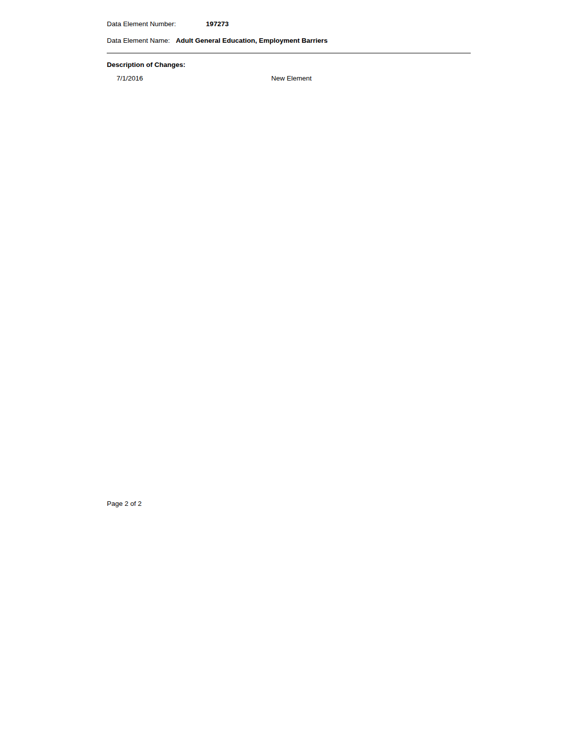Data Element Number: 197273
Data Element Name: Adult General Education, Employment Barriers
Description of Changes:
7/1/2016 New Element
Page 2 of 2